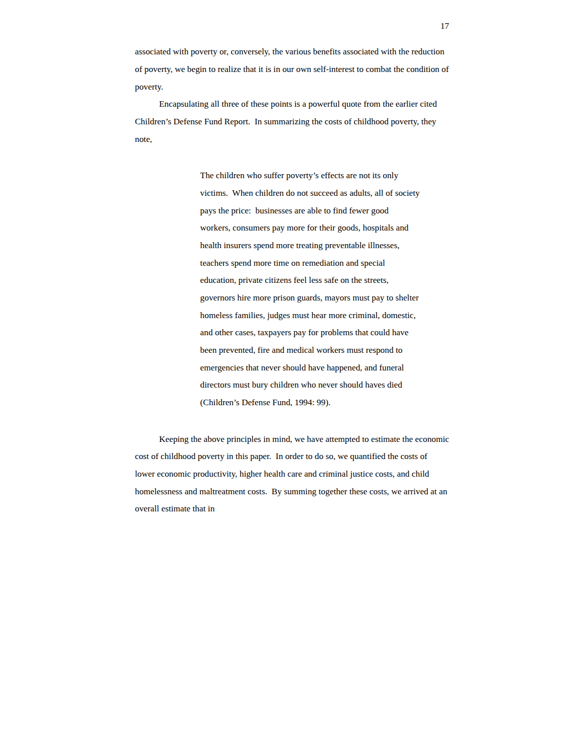17
associated with poverty or, conversely, the various benefits associated with the reduction of poverty, we begin to realize that it is in our own self-interest to combat the condition of poverty.
Encapsulating all three of these points is a powerful quote from the earlier cited Children’s Defense Fund Report. In summarizing the costs of childhood poverty, they note,
The children who suffer poverty’s effects are not its only victims. When children do not succeed as adults, all of society pays the price: businesses are able to find fewer good workers, consumers pay more for their goods, hospitals and health insurers spend more treating preventable illnesses, teachers spend more time on remediation and special education, private citizens feel less safe on the streets, governors hire more prison guards, mayors must pay to shelter homeless families, judges must hear more criminal, domestic, and other cases, taxpayers pay for problems that could have been prevented, fire and medical workers must respond to emergencies that never should have happened, and funeral directors must bury children who never should haves died (Children’s Defense Fund, 1994: 99).
Keeping the above principles in mind, we have attempted to estimate the economic cost of childhood poverty in this paper. In order to do so, we quantified the costs of lower economic productivity, higher health care and criminal justice costs, and child homelessness and maltreatment costs. By summing together these costs, we arrived at an overall estimate that in